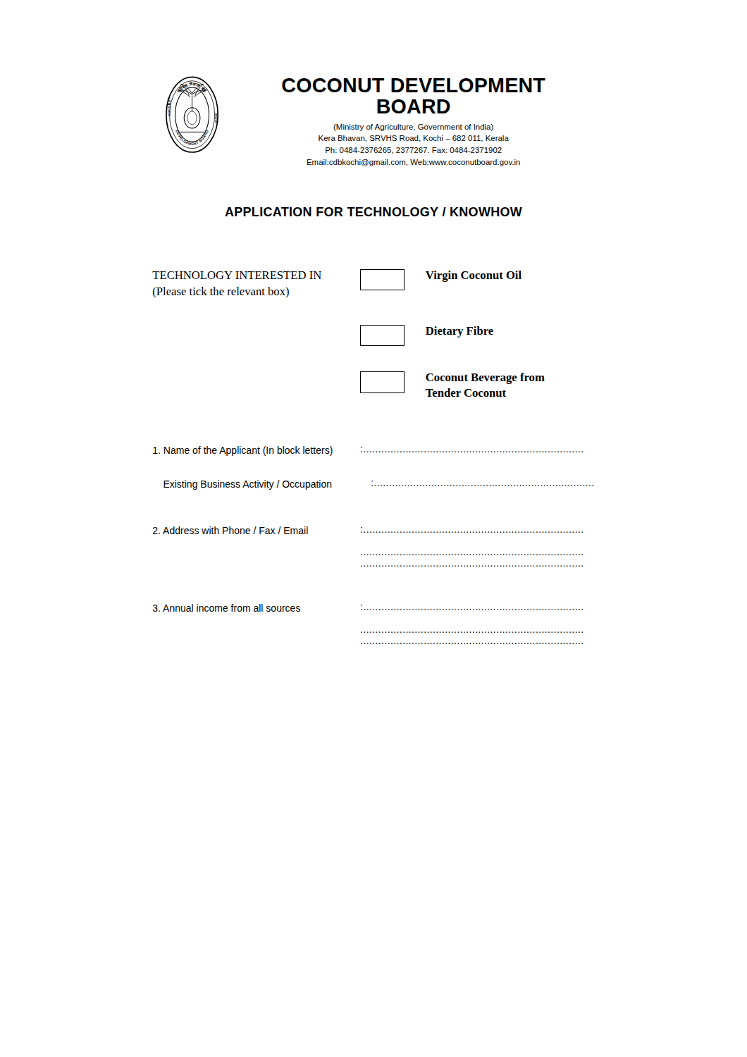नारियल विकास बोर्ड DEVELOPMENT BOARD COCONUT INDIA
COCONUT DEVELOPMENT BOARD
(Ministry of Agriculture, Government of India)
Kera Bhavan, SRVHS Road, Kochi – 682 011, Kerala
Ph: 0484-2376265, 2377267. Fax: 0484-2371902
Email:cdbkochi@gmail.com, Web:www.coconutboard.gov.in
APPLICATION FOR TECHNOLOGY / KNOWHOW
TECHNOLOGY INTERESTED IN (Please tick the relevant box)
Virgin Coconut Oil
Dietary Fibre
Coconut Beverage from
Tender Coconut
1. Name of the Applicant (In block letters)
:.........................................................................
Existing Business Activity / Occupation
:.........................................................................
2. Address with Phone / Fax / Email
:.........................................................................
..........................................................................
..........................................................................
3. Annual income from all sources
:.........................................................................
..........................................................................
..........................................................................